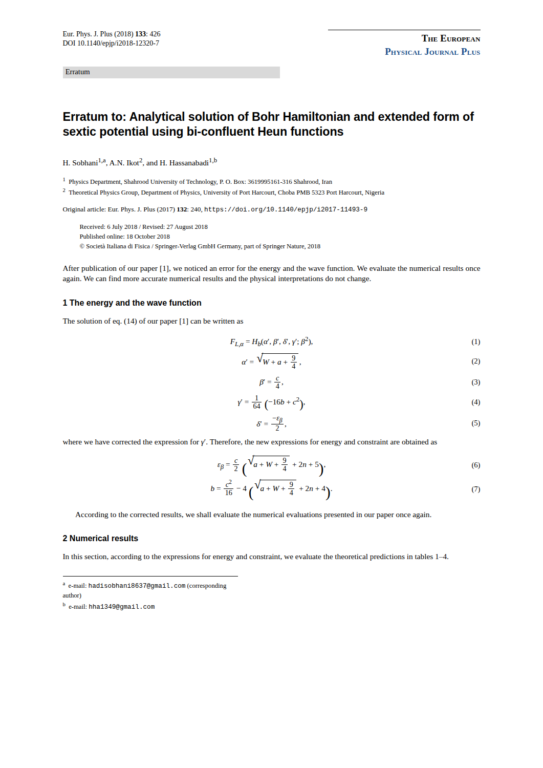Eur. Phys. J. Plus (2018) 133: 426
DOI 10.1140/epjp/i2018-12320-7
The European Physical Journal Plus
Erratum
Erratum to: Analytical solution of Bohr Hamiltonian and extended form of sextic potential using bi-confluent Heun functions
H. Sobhani1,a, A.N. Ikot2, and H. Hassanabadi1,b
1 Physics Department, Shahrood University of Technology, P. O. Box: 3619995161-316 Shahrood, Iran
2 Theoretical Physics Group, Department of Physics, University of Port Harcourt, Choba PMB 5323 Port Harcourt, Nigeria
Original article: Eur. Phys. J. Plus (2017) 132: 240, https://doi.org/10.1140/epjp/i2017-11493-9
Received: 6 July 2018 / Revised: 27 August 2018
Published online: 18 October 2018
© Società Italiana di Fisica / Springer-Verlag GmbH Germany, part of Springer Nature, 2018
After publication of our paper [1], we noticed an error for the energy and the wave function. We evaluate the numerical results once again. We can find more accurate numerical results and the physical interpretations do not change.
1 The energy and the wave function
The solution of eq. (14) of our paper [1] can be written as
FL,α = Hb(α′, β′, δ′, γ′; β2), (1)
α′ = W + a + 94, (2)
β′ = c 4, (3)
γ′ = 164 (−16b + c2), (4)
δ′ = −εβ 2, (5)
where we have corrected the expression for γ′. Therefore, the new expressions for energy and constraint are obtained as
εβ = c 2 (a + W + 94 + 2n + 5), (6)
b = c216 − 4 (a + W + 94 + 2n + 4). (7)
According to the corrected results, we shall evaluate the numerical evaluations presented in our paper once again.
2 Numerical results
In this section, according to the expressions for energy and constraint, we evaluate the theoretical predictions in tables 1–4.
a e-mail: hadisobhani8637@gmail.com (corresponding author)
b e-mail: hha1349@gmail.com